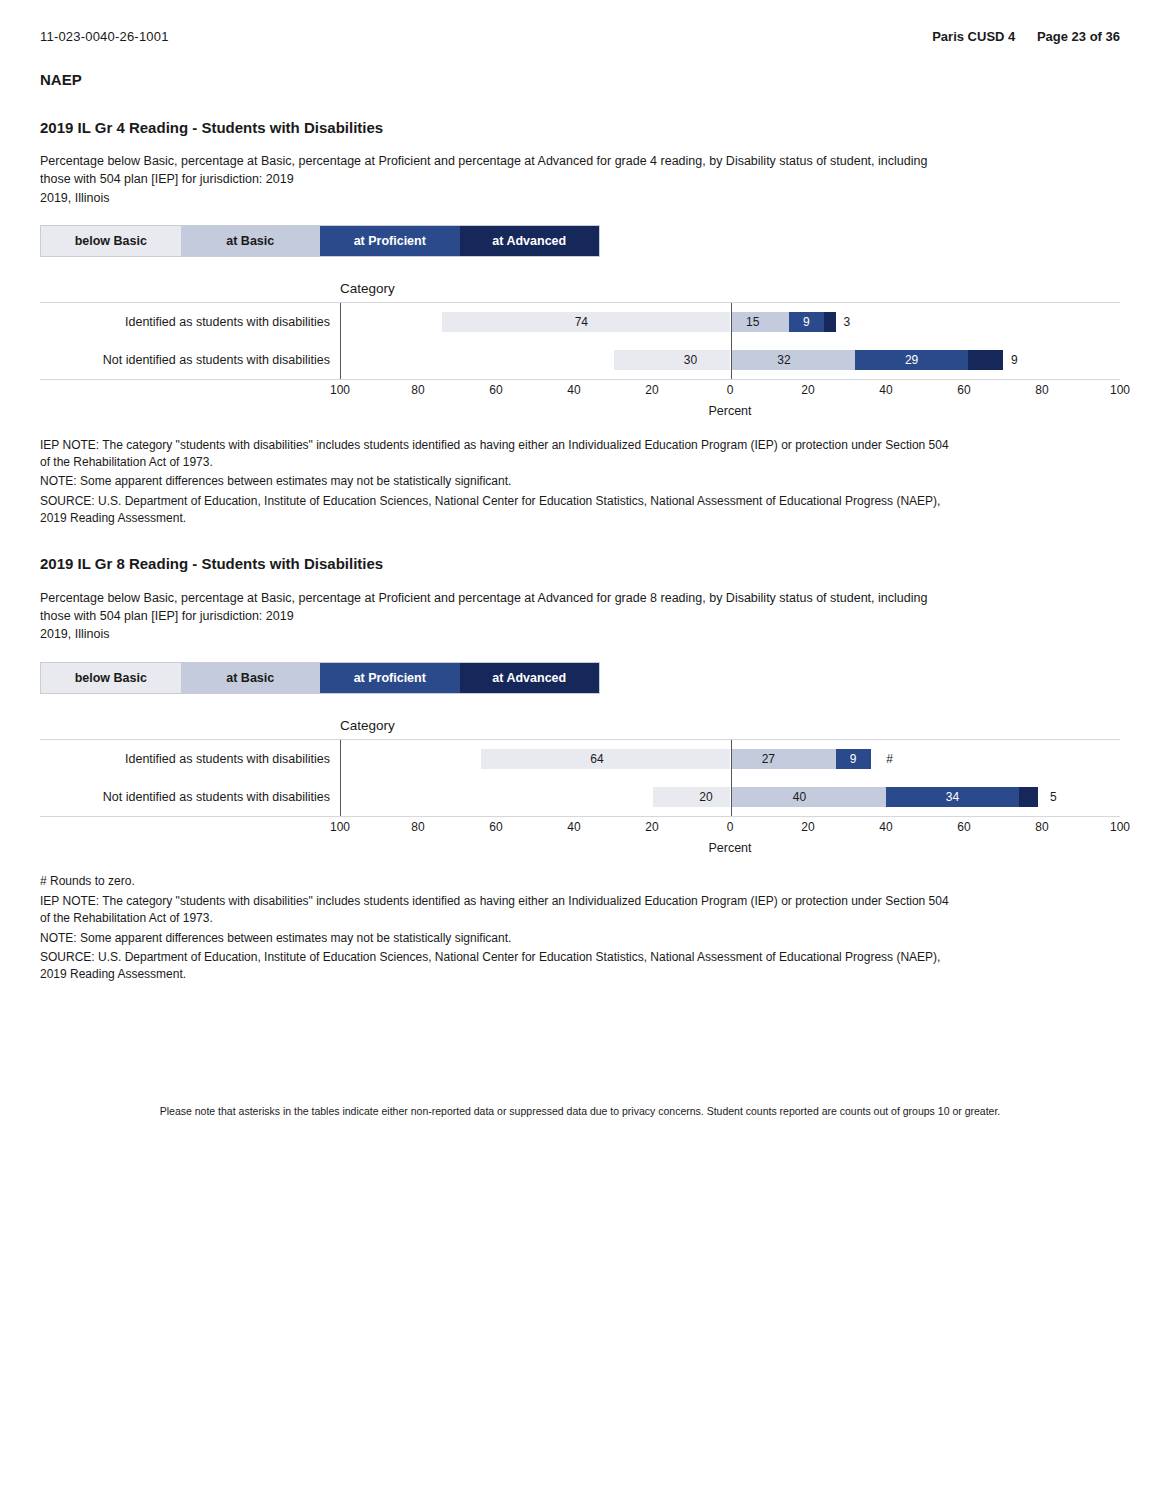11-023-0040-26-1001 Paris CUSD 4 Page 23 of 36
NAEP
2019 IL Gr 4 Reading - Students with Disabilities
Percentage below Basic, percentage at Basic, percentage at Proficient and percentage at Advanced for grade 4 reading, by Disability status of student, including those with 504 plan [IEP] for jurisdiction: 2019 2019, Illinois
below Basic
at Basic
at Proficient
at Advanced
Category
Identified as students with disabilities
74
15
9
3
Not identified as students with disabilities
30
32
29
9
100 80 60 40 20 0 20 40 60 80 100
Percent
IEP NOTE: The category "students with disabilities" includes students identified as having either an Individualized Education Program (IEP) or protection under Section 504 of the Rehabilitation Act of 1973.
NOTE: Some apparent differences between estimates may not be statistically significant.
SOURCE: U.S. Department of Education, Institute of Education Sciences, National Center for Education Statistics, National Assessment of Educational Progress (NAEP), 2019 Reading Assessment.
2019 IL Gr 8 Reading - Students with Disabilities
Percentage below Basic, percentage at Basic, percentage at Proficient and percentage at Advanced for grade 8 reading, by Disability status of student, including those with 504 plan [IEP] for jurisdiction: 2019 2019, Illinois
below Basic
at Basic
at Proficient
at Advanced
Category
Identified as students with disabilities
64
27
9
#
Not identified as students with disabilities
20
40
34
5
100 80 60 40 20 0 20 40 60 80 100
Percent
# Rounds to zero.
IEP NOTE: The category "students with disabilities" includes students identified as having either an Individualized Education Program (IEP) or protection under Section 504 of the Rehabilitation Act of 1973.
NOTE: Some apparent differences between estimates may not be statistically significant.
SOURCE: U.S. Department of Education, Institute of Education Sciences, National Center for Education Statistics, National Assessment of Educational Progress (NAEP), 2019 Reading Assessment.
Please note that asterisks in the tables indicate either non-reported data or suppressed data due to privacy concerns. Student counts reported are counts out of groups 10 or greater.